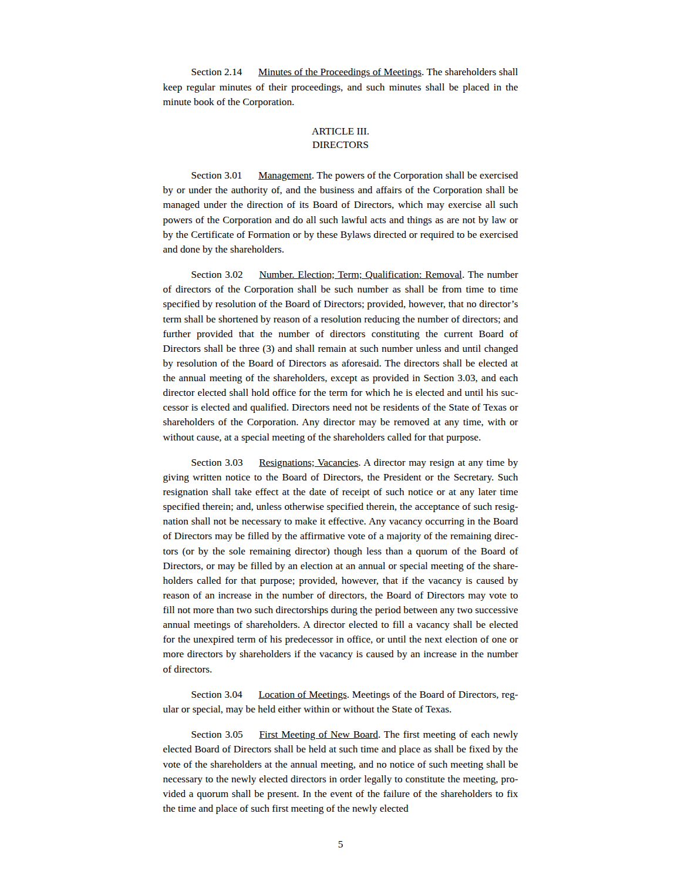Section 2.14 Minutes of the Proceedings of Meetings. The shareholders shall keep regular minutes of their proceedings, and such minutes shall be placed in the minute book of the Corporation.
ARTICLE III. DIRECTORS
Section 3.01 Management. The powers of the Corporation shall be exercised by or under the authority of, and the business and affairs of the Corporation shall be managed under the direction of its Board of Directors, which may exercise all such powers of the Corporation and do all such lawful acts and things as are not by law or by the Certificate of Formation or by these Bylaws directed or required to be exercised and done by the shareholders.
Section 3.02 Number. Election; Term; Qualification: Removal. The number of directors of the Corporation shall be such number as shall be from time to time specified by resolution of the Board of Directors; provided, however, that no director’s term shall be shortened by reason of a resolution reducing the number of directors; and further provided that the number of directors constituting the current Board of Directors shall be three (3) and shall remain at such number unless and until changed by resolution of the Board of Directors as aforesaid. The directors shall be elected at the annual meeting of the shareholders, except as provided in Section 3.03, and each director elected shall hold office for the term for which he is elected and until his successor is elected and qualified. Directors need not be residents of the State of Texas or shareholders of the Corporation. Any director may be removed at any time, with or without cause, at a special meeting of the shareholders called for that purpose.
Section 3.03 Resignations; Vacancies. A director may resign at any time by giving written notice to the Board of Directors, the President or the Secretary. Such resignation shall take effect at the date of receipt of such notice or at any later time specified therein; and, unless otherwise specified therein, the acceptance of such resignation shall not be necessary to make it effective. Any vacancy occurring in the Board of Directors may be filled by the affirmative vote of a majority of the remaining directors (or by the sole remaining director) though less than a quorum of the Board of Directors, or may be filled by an election at an annual or special meeting of the shareholders called for that purpose; provided, however, that if the vacancy is caused by reason of an increase in the number of directors, the Board of Directors may vote to fill not more than two such directorships during the period between any two successive annual meetings of shareholders. A director elected to fill a vacancy shall be elected for the unexpired term of his predecessor in office, or until the next election of one or more directors by shareholders if the vacancy is caused by an increase in the number of directors.
Section 3.04 Location of Meetings. Meetings of the Board of Directors, regular or special, may be held either within or without the State of Texas.
Section 3.05 First Meeting of New Board. The first meeting of each newly elected Board of Directors shall be held at such time and place as shall be fixed by the vote of the shareholders at the annual meeting, and no notice of such meeting shall be necessary to the newly elected directors in order legally to constitute the meeting, provided a quorum shall be present. In the event of the failure of the shareholders to fix the time and place of such first meeting of the newly elected
5